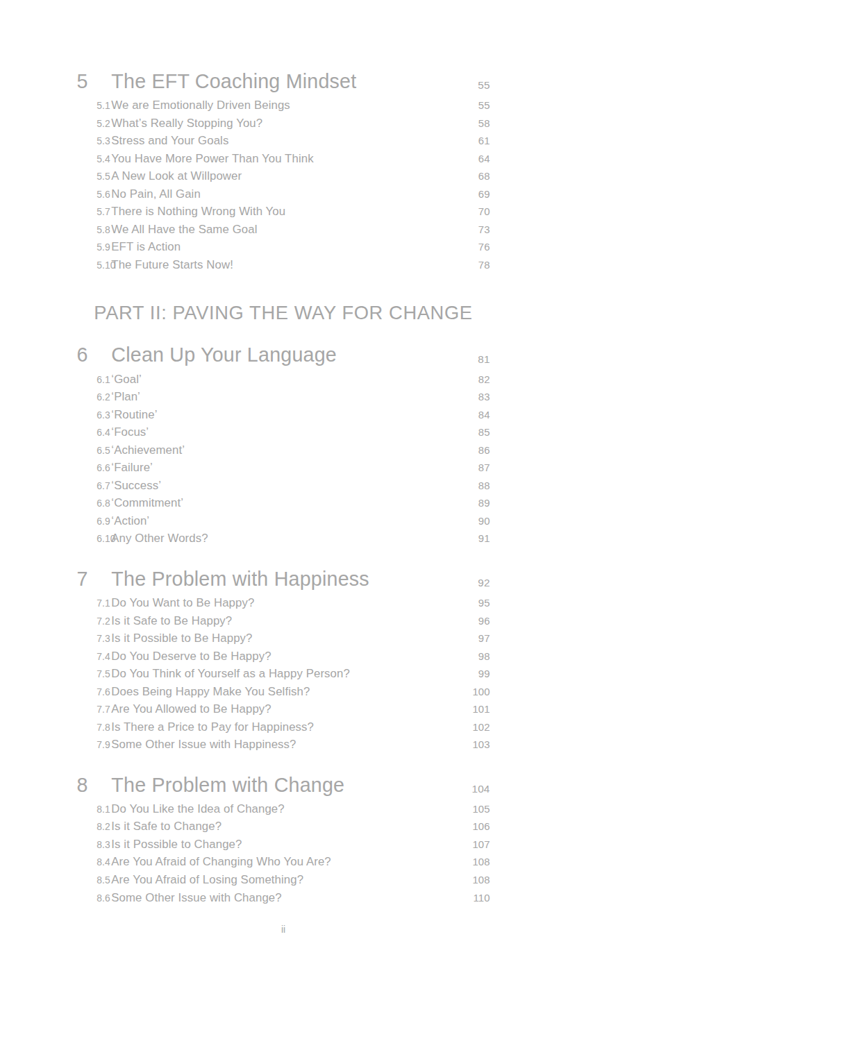5 The EFT Coaching Mindset 55
5.1 We are Emotionally Driven Beings 55
5.2 What’s Really Stopping You?58
5.3 Stress and Your Goals 61
5.4 You Have More Power Than You Think 64
5.5 A New Look at Willpower 68
5.6 No Pain, All Gain 69
5.7 There is Nothing Wrong With You 70
5.8 We All Have the Same Goal 73
5.9 EFT is Action 76
5.10 The Future Starts Now!78
PART II: PAVING THE WAY FOR CHANGE
6 Clean Up Your Language 81
6.1‘Goal’82
6.2‘Plan’83
6.3‘Routine’84
6.4‘Focus’85
6.5‘Achievement’86
6.6‘Failure’87
6.7‘Success’88
6.8‘Commitment’89
6.9‘Action’90
6.10 Any Other Words?91
7 The Problem with Happiness 92
7.1 Do You Want to Be Happy?95
7.2 Is it Safe to Be Happy?96
7.3 Is it Possible to Be Happy?97
7.4 Do You Deserve to Be Happy?98
7.5 Do You Think of Yourself as a Happy Person?99
7.6 Does Being Happy Make You Selfish?100
7.7 Are You Allowed to Be Happy?101
7.8 Is There a Price to Pay for Happiness?102
7.9 Some Other Issue with Happiness?103
8 The Problem with Change 104
8.1 Do You Like the Idea of Change?105
8.2 Is it Safe to Change?106
8.3 Is it Possible to Change?107
8.4 Are You Afraid of Changing Who You Are?108
8.5 Are You Afraid of Losing Something?108
8.6 Some Other Issue with Change?110
ii